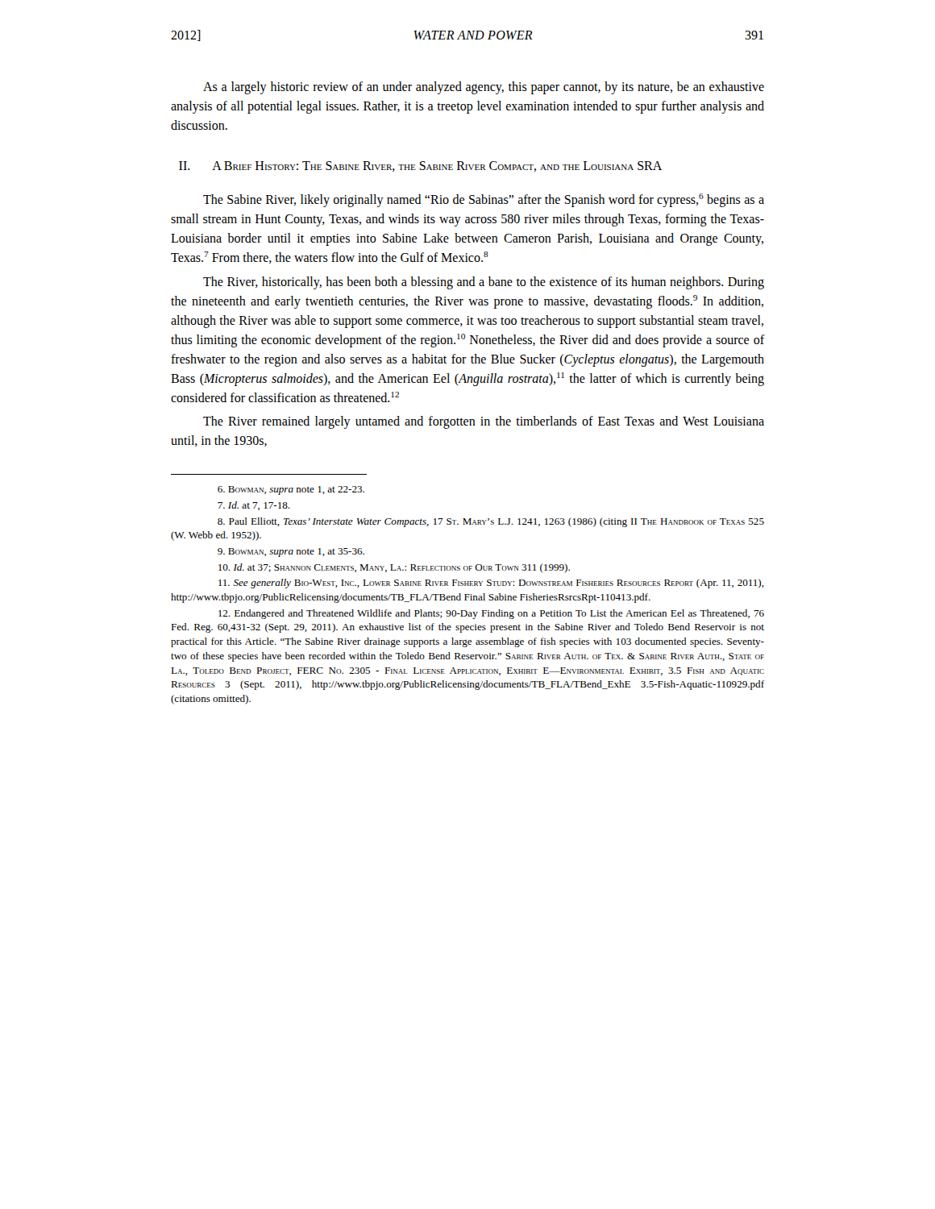2012] WATER AND POWER 391
As a largely historic review of an under analyzed agency, this paper cannot, by its nature, be an exhaustive analysis of all potential legal issues. Rather, it is a treetop level examination intended to spur further analysis and discussion.
II. A Brief History: The Sabine River, the Sabine River Compact, and the Louisiana SRA
The Sabine River, likely originally named “Rio de Sabinas” after the Spanish word for cypress,6 begins as a small stream in Hunt County, Texas, and winds its way across 580 river miles through Texas, forming the Texas-Louisiana border until it empties into Sabine Lake between Cameron Parish, Louisiana and Orange County, Texas.7 From there, the waters flow into the Gulf of Mexico.8
The River, historically, has been both a blessing and a bane to the existence of its human neighbors. During the nineteenth and early twentieth centuries, the River was prone to massive, devastating floods.9 In addition, although the River was able to support some commerce, it was too treacherous to support substantial steam travel, thus limiting the economic development of the region.10 Nonetheless, the River did and does provide a source of freshwater to the region and also serves as a habitat for the Blue Sucker (Cycleptus elongatus), the Largemouth Bass (Micropterus salmoides), and the American Eel (Anguilla rostrata),11 the latter of which is currently being considered for classification as threatened.12
The River remained largely untamed and forgotten in the timberlands of East Texas and West Louisiana until, in the 1930s,
6. Bowman, supra note 1, at 22-23.
7. Id. at 7, 17-18.
8. Paul Elliott, Texas’ Interstate Water Compacts, 17 St. Mary’s L.J. 1241, 1263 (1986) (citing II The Handbook of Texas 525 (W. Webb ed. 1952)).
9. Bowman, supra note 1, at 35-36.
10. Id. at 37; Shannon Clements, Many, La.: Reflections of Our Town 311 (1999).
11. See generally Bio-West, Inc., Lower Sabine River Fishery Study: Downstream Fisheries Resources Report (Apr. 11, 2011), http://www.tbpjo.org/PublicRelicensing/documents/TB_FLA/TBend Final Sabine FisheriesRsrcsRpt-110413.pdf.
12. Endangered and Threatened Wildlife and Plants; 90-Day Finding on a Petition To List the American Eel as Threatened, 76 Fed. Reg. 60,431-32 (Sept. 29, 2011). An exhaustive list of the species present in the Sabine River and Toledo Bend Reservoir is not practical for this Article. “The Sabine River drainage supports a large assemblage of fish species with 103 documented species. Seventy-two of these species have been recorded within the Toledo Bend Reservoir.” Sabine River Auth. of Tex. & Sabine River Auth., State of La., Toledo Bend Project, FERC No. 2305 - Final License Application, Exhibit E—Environmental Exhibit, 3.5 Fish and Aquatic Resources 3 (Sept. 2011), http://www.tbpjo.org/PublicRelicensing/documents/TB_FLA/TBend_ExhE 3.5-Fish-Aquatic-110929.pdf (citations omitted).